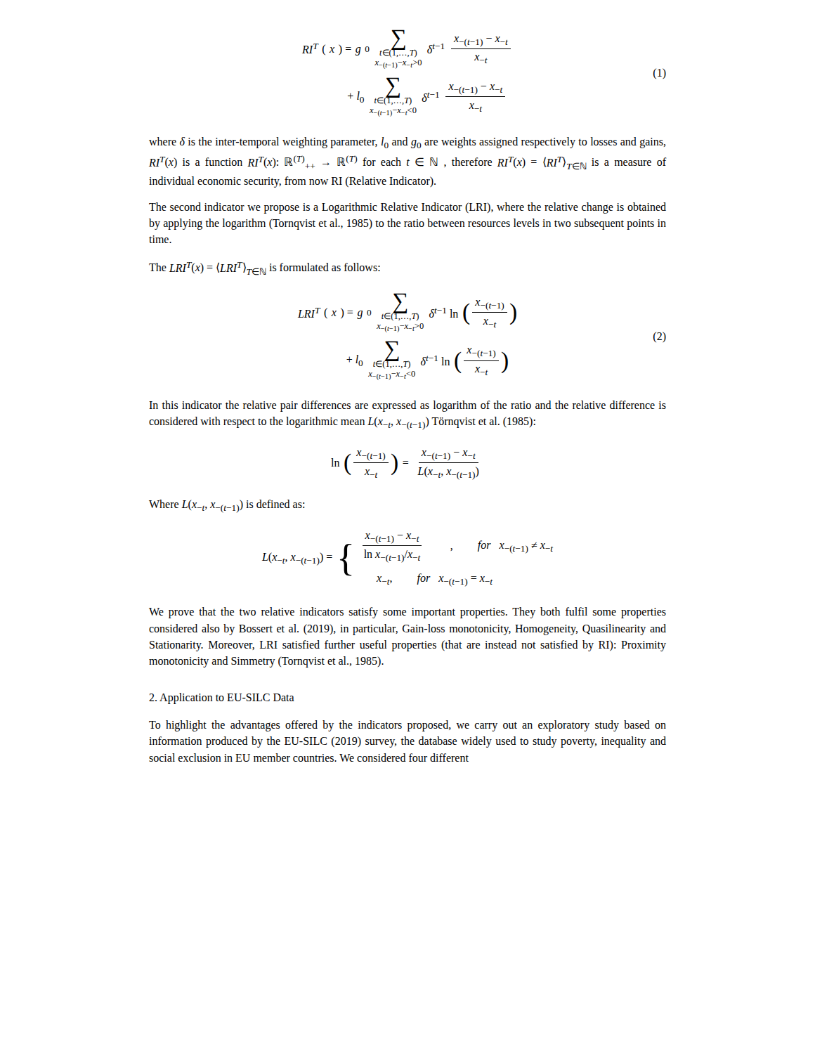RIT(x) = g0 ∑ t∈(1,…,T) x−(t−1)−x−t>0 δt−1 x−(t−1) − x−t x−t
+ l0 ∑ t∈(1,…,T) x−(t−1)−x−t<0 δt−1 x−(t−1) − x−t x−t (1)
where δ is the inter-temporal weighting parameter, l0 and g0 are weights assigned respectively to losses and gains, RIT(x) is a function RIT(x): ℝ(T)++ → ℝ(T) for each t ∈ ℕ , therefore RIT(x) = ⟨RIT⟩T∈ℕ is a measure of individual economic security, from now RI (Relative Indicator).
The second indicator we propose is a Logarithmic Relative Indicator (LRI), where the relative change is obtained by applying the logarithm (Tornqvist et al., 1985) to the ratio between resources levels in two subsequent points in time.
The LRIT(x) = ⟨LRIT⟩T∈ℕ is formulated as follows:
LRIT(x) = g0 ∑ t∈(1,…,T) x−(t−1)−x−t>0 δt−1 ln ( x−(t−1) x−t )
+ l0 ∑ t∈(1,…,T) x−(t−1)−x−t<0 δt−1 ln ( x−(t−1) x−t ) (2)
In this indicator the relative pair differences are expressed as logarithm of the ratio and the relative difference is considered with respect to the logarithmic mean L(x−t, x−(t−1)) Törnqvist et al. (1985):
ln ( x−(t−1) x−t ) = x−(t−1) − x−t L(x−t, x−(t−1))
Where L(x−t, x−(t−1)) is defined as:
L(x−t, x−(t−1)) = { x−(t−1) − x−t ln x−(t−1)/x−t , for x−(t−1) ≠ x−t x−t, for x−(t−1) = x−t
We prove that the two relative indicators satisfy some important properties. They both fulfil some properties considered also by Bossert et al. (2019), in particular, Gain-loss monotonicity, Homogeneity, Quasilinearity and Stationarity. Moreover, LRI satisfied further useful properties (that are instead not satisfied by RI): Proximity monotonicity and Simmetry (Tornqvist et al., 1985).
2. Application to EU-SILC Data
To highlight the advantages offered by the indicators proposed, we carry out an exploratory study based on information produced by the EU-SILC (2019) survey, the database widely used to study poverty, inequality and social exclusion in EU member countries. We considered four different